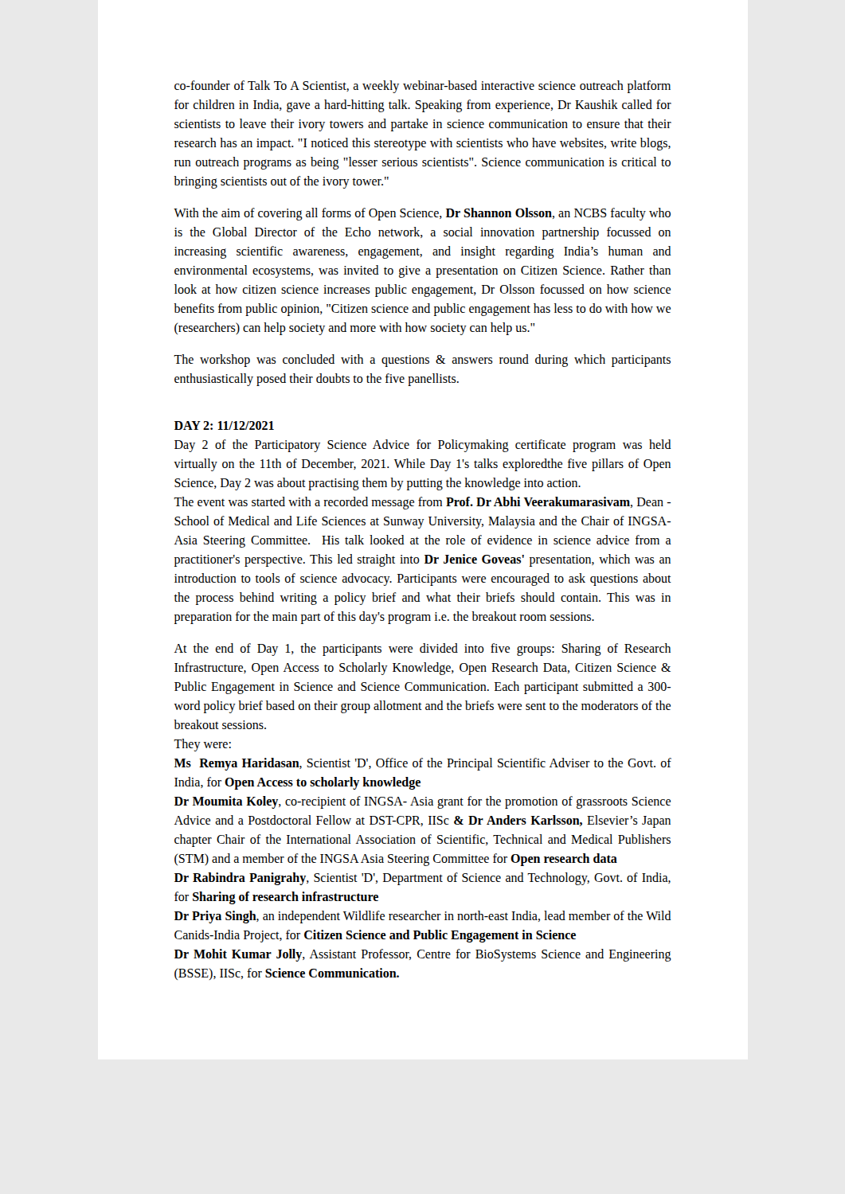co-founder of Talk To A Scientist, a weekly webinar-based interactive science outreach platform for children in India, gave a hard-hitting talk. Speaking from experience, Dr Kaushik called for scientists to leave their ivory towers and partake in science communication to ensure that their research has an impact. "I noticed this stereotype with scientists who have websites, write blogs, run outreach programs as being "lesser serious scientists". Science communication is critical to bringing scientists out of the ivory tower."
With the aim of covering all forms of Open Science, Dr Shannon Olsson, an NCBS faculty who is the Global Director of the Echo network, a social innovation partnership focussed on increasing scientific awareness, engagement, and insight regarding India’s human and environmental ecosystems, was invited to give a presentation on Citizen Science. Rather than look at how citizen science increases public engagement, Dr Olsson focussed on how science benefits from public opinion, "Citizen science and public engagement has less to do with how we (researchers) can help society and more with how society can help us."
The workshop was concluded with a questions & answers round during which participants enthusiastically posed their doubts to the five panellists.
DAY 2: 11/12/2021
Day 2 of the Participatory Science Advice for Policymaking certificate program was held virtually on the 11th of December, 2021. While Day 1's talks exploredthe five pillars of Open Science, Day 2 was about practising them by putting the knowledge into action.
The event was started with a recorded message from Prof. Dr Abhi Veerakumarasivam, Dean - School of Medical and Life Sciences at Sunway University, Malaysia and the Chair of INGSA-Asia Steering Committee. His talk looked at the role of evidence in science advice from a practitioner's perspective. This led straight into Dr Jenice Goveas' presentation, which was an introduction to tools of science advocacy. Participants were encouraged to ask questions about the process behind writing a policy brief and what their briefs should contain. This was in preparation for the main part of this day's program i.e. the breakout room sessions.
At the end of Day 1, the participants were divided into five groups: Sharing of Research Infrastructure, Open Access to Scholarly Knowledge, Open Research Data, Citizen Science & Public Engagement in Science and Science Communication. Each participant submitted a 300-word policy brief based on their group allotment and the briefs were sent to the moderators of the breakout sessions.
They were:
Ms Remya Haridasan, Scientist 'D', Office of the Principal Scientific Adviser to the Govt. of India, for Open Access to scholarly knowledge
Dr Moumita Koley, co-recipient of INGSA- Asia grant for the promotion of grassroots Science Advice and a Postdoctoral Fellow at DST-CPR, IISc & Dr Anders Karlsson, Elsevier’s Japan chapter Chair of the International Association of Scientific, Technical and Medical Publishers (STM) and a member of the INGSA Asia Steering Committee for Open research data
Dr Rabindra Panigrahy, Scientist 'D', Department of Science and Technology, Govt. of India, for Sharing of research infrastructure
Dr Priya Singh, an independent Wildlife researcher in north-east India, lead member of the Wild Canids-India Project, for Citizen Science and Public Engagement in Science
Dr Mohit Kumar Jolly, Assistant Professor, Centre for BioSystems Science and Engineering (BSSE), IISc, for Science Communication.